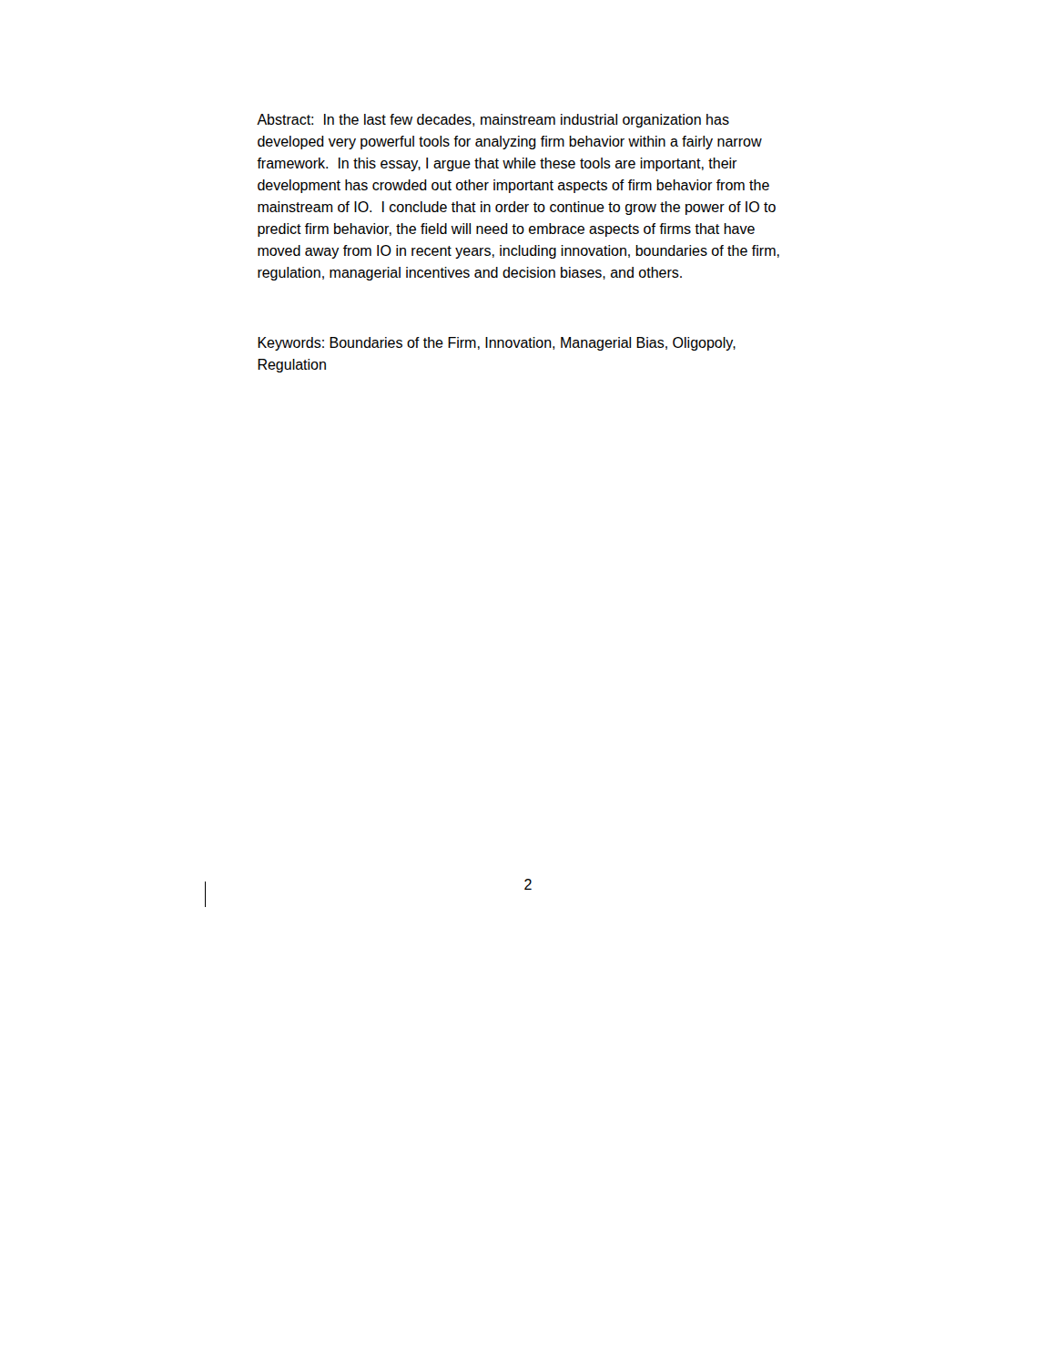Abstract: In the last few decades, mainstream industrial organization has developed very powerful tools for analyzing firm behavior within a fairly narrow framework. In this essay, I argue that while these tools are important, their development has crowded out other important aspects of firm behavior from the mainstream of IO. I conclude that in order to continue to grow the power of IO to predict firm behavior, the field will need to embrace aspects of firms that have moved away from IO in recent years, including innovation, boundaries of the firm, regulation, managerial incentives and decision biases, and others.
Keywords: Boundaries of the Firm, Innovation, Managerial Bias, Oligopoly, Regulation
2